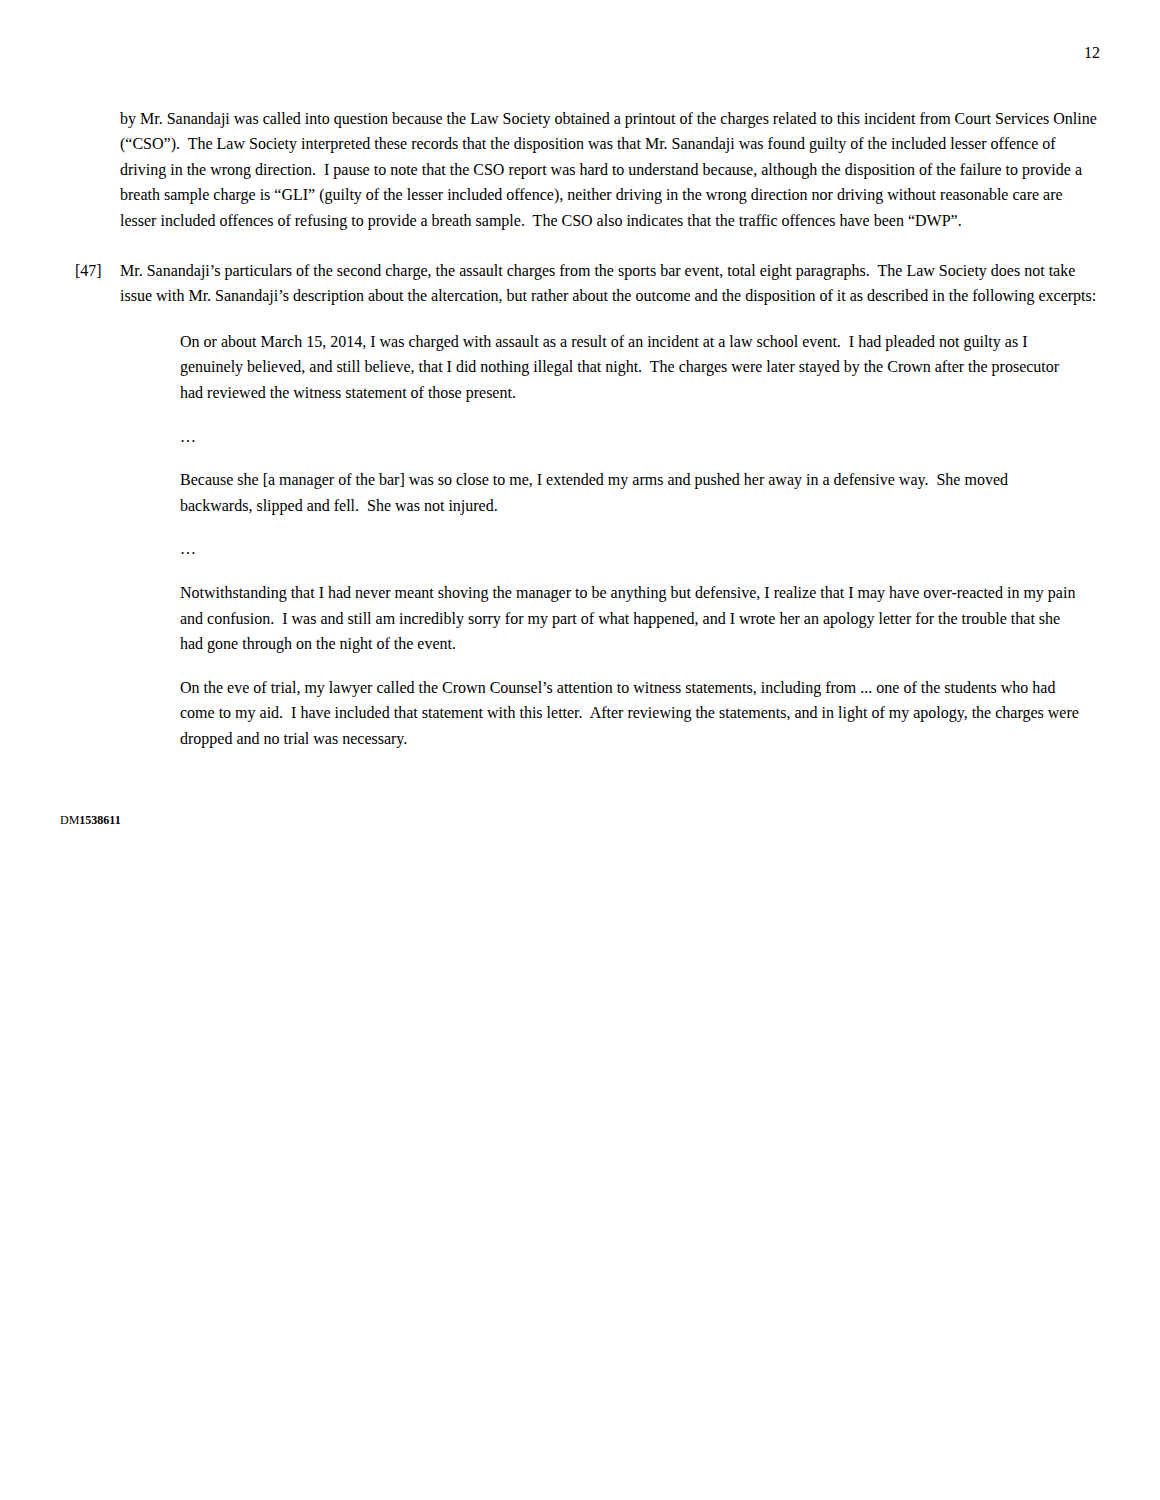12
by Mr. Sanandaji was called into question because the Law Society obtained a printout of the charges related to this incident from Court Services Online (“CSO”). The Law Society interpreted these records that the disposition was that Mr. Sanandaji was found guilty of the included lesser offence of driving in the wrong direction. I pause to note that the CSO report was hard to understand because, although the disposition of the failure to provide a breath sample charge is “GLI” (guilty of the lesser included offence), neither driving in the wrong direction nor driving without reasonable care are lesser included offences of refusing to provide a breath sample. The CSO also indicates that the traffic offences have been “DWP”.
[47] Mr. Sanandaji’s particulars of the second charge, the assault charges from the sports bar event, total eight paragraphs. The Law Society does not take issue with Mr. Sanandaji’s description about the altercation, but rather about the outcome and the disposition of it as described in the following excerpts:
On or about March 15, 2014, I was charged with assault as a result of an incident at a law school event. I had pleaded not guilty as I genuinely believed, and still believe, that I did nothing illegal that night. The charges were later stayed by the Crown after the prosecutor had reviewed the witness statement of those present.
…
Because she [a manager of the bar] was so close to me, I extended my arms and pushed her away in a defensive way. She moved backwards, slipped and fell. She was not injured.
…
Notwithstanding that I had never meant shoving the manager to be anything but defensive, I realize that I may have over-reacted in my pain and confusion. I was and still am incredibly sorry for my part of what happened, and I wrote her an apology letter for the trouble that she had gone through on the night of the event.
On the eve of trial, my lawyer called the Crown Counsel’s attention to witness statements, including from ... one of the students who had come to my aid. I have included that statement with this letter. After reviewing the statements, and in light of my apology, the charges were dropped and no trial was necessary.
DM1538611